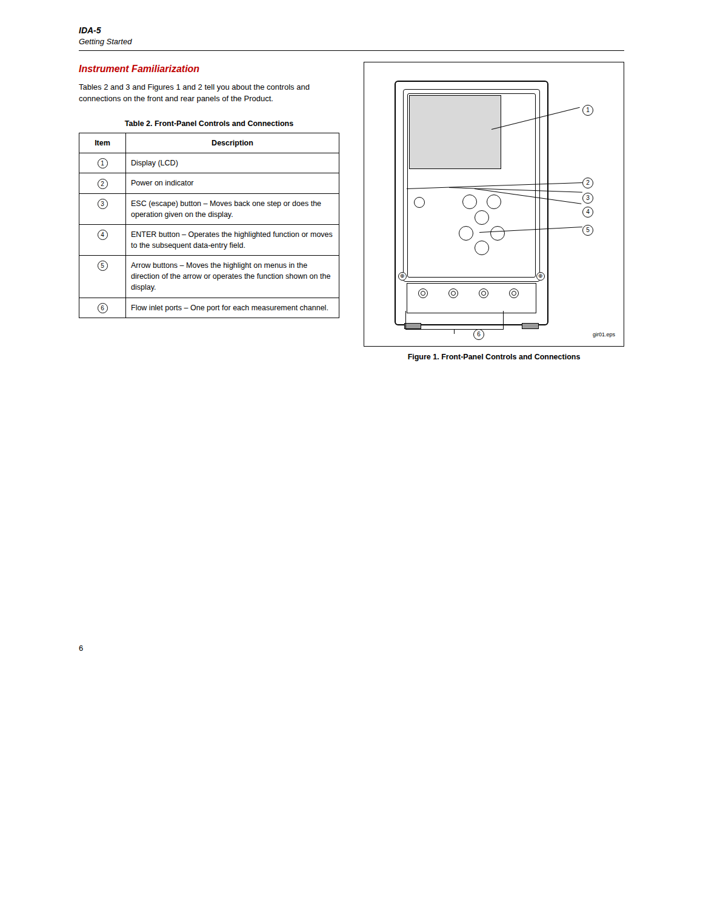IDA-5
Getting Started
Instrument Familiarization
Tables 2 and 3 and Figures 1 and 2 tell you about the controls and connections on the front and rear panels of the Product.
Table 2. Front-Panel Controls and Connections
| Item | Description |
| --- | --- |
| 1 | Display (LCD) |
| 2 | Power on indicator |
| 3 | ESC (escape) button – Moves back one step or does the operation given on the display. |
| 4 | ENTER button – Operates the highlighted function or moves to the subsequent data-entry field. |
| 5 | Arrow buttons – Moves the highlight on menus in the direction of the arrow or operates the function shown on the display. |
| 6 | Flow inlet ports – One port for each measurement channel. |
⊕
⊕
1
2
3
4
5
6
gir01.eps
Figure 1. Front-Panel Controls and Connections
6